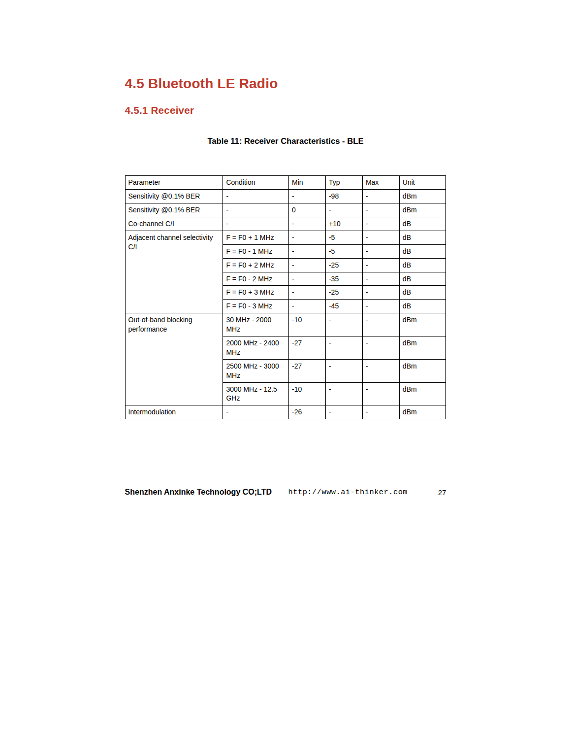4.5 Bluetooth LE Radio
4.5.1 Receiver
Table 11: Receiver Characteristics - BLE
| Parameter | Condition | Min | Typ | Max | Unit |
| --- | --- | --- | --- | --- | --- |
| Sensitivity @0.1% BER | - | - | -98 | - | dBm |
| Sensitivity @0.1% BER | - | 0 | - | - | dBm |
| Co-channel C/I | - | - | +10 | - | dB |
| Adjacent channel selectivity C/I | F = F0 + 1 MHz | - | -5 | - | dB |
| F = F0 - 1 MHz | - | -5 | - | dB |
| F = F0 + 2 MHz | - | -25 | - | dB |
| F = F0 - 2 MHz | - | -35 | - | dB |
| F = F0 + 3 MHz | - | -25 | - | dB |
| F = F0 - 3 MHz | - | -45 | - | dB |
| Out-of-band blocking performance | 30 MHz - 2000 MHz | -10 | - | - | dBm |
| 2000 MHz - 2400 MHz | -27 | - | - | dBm |
| 2500 MHz - 3000 MHz | -27 | - | - | dBm |
| 3000 MHz - 12.5 GHz | -10 | - | - | dBm |
| Intermodulation | - | -26 | - | - | dBm |
Shenzhen Anxinke Technology CO;LTD http://www.ai-thinker.com 27